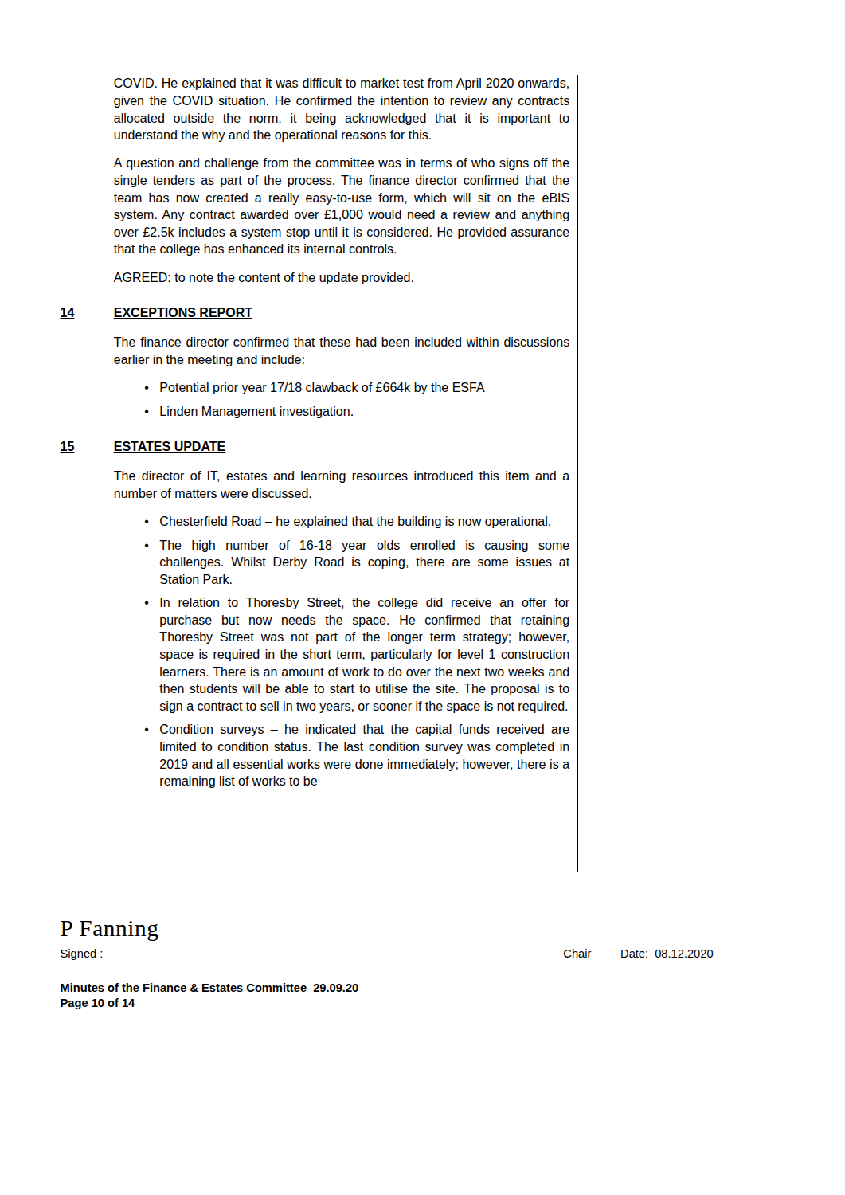COVID. He explained that it was difficult to market test from April 2020 onwards, given the COVID situation. He confirmed the intention to review any contracts allocated outside the norm, it being acknowledged that it is important to understand the why and the operational reasons for this.
A question and challenge from the committee was in terms of who signs off the single tenders as part of the process. The finance director confirmed that the team has now created a really easy-to-use form, which will sit on the eBIS system. Any contract awarded over £1,000 would need a review and anything over £2.5k includes a system stop until it is considered. He provided assurance that the college has enhanced its internal controls.
AGREED: to note the content of the update provided.
14 EXCEPTIONS REPORT
The finance director confirmed that these had been included within discussions earlier in the meeting and include:
Potential prior year 17/18 clawback of £664k by the ESFA
Linden Management investigation.
15 ESTATES UPDATE
The director of IT, estates and learning resources introduced this item and a number of matters were discussed.
Chesterfield Road – he explained that the building is now operational.
The high number of 16-18 year olds enrolled is causing some challenges. Whilst Derby Road is coping, there are some issues at Station Park.
In relation to Thoresby Street, the college did receive an offer for purchase but now needs the space. He confirmed that retaining Thoresby Street was not part of the longer term strategy; however, space is required in the short term, particularly for level 1 construction learners. There is an amount of work to do over the next two weeks and then students will be able to start to utilise the site. The proposal is to sign a contract to sell in two years, or sooner if the space is not required.
Condition surveys – he indicated that the capital funds received are limited to condition status. The last condition survey was completed in 2019 and all essential works were done immediately; however, there is a remaining list of works to be
P Fanning
Signed : Chair Date: 08.12.2020
Minutes of the Finance & Estates Committee 29.09.20
Page 10 of 14